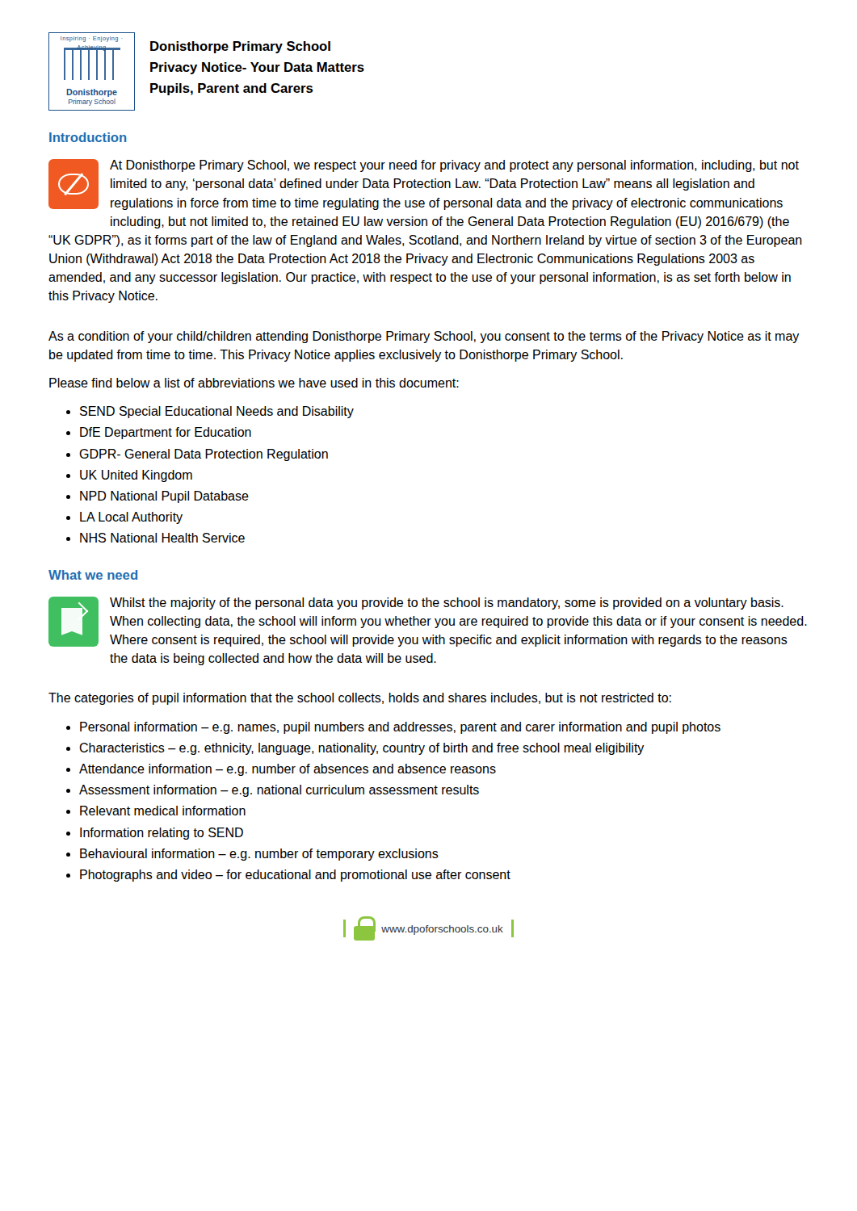Inspiring · Enjoying · Achieving
Donisthorpe
Primary School
Donisthorpe Primary School
Privacy Notice- Your Data Matters
Pupils, Parent and Carers
Introduction
At Donisthorpe Primary School, we respect your need for privacy and protect any personal information, including, but not limited to any, ‘personal data’ defined under Data Protection Law. “Data Protection Law” means all legislation and regulations in force from time to time regulating the use of personal data and the privacy of electronic communications including, but not limited to, the retained EU law version of the General Data Protection Regulation (EU) 2016/679) (the “UK GDPR”), as it forms part of the law of England and Wales, Scotland, and Northern Ireland by virtue of section 3 of the European Union (Withdrawal) Act 2018 the Data Protection Act 2018 the Privacy and Electronic Communications Regulations 2003 as amended, and any successor legislation. Our practice, with respect to the use of your personal information, is as set forth below in this Privacy Notice.
As a condition of your child/children attending Donisthorpe Primary School, you consent to the terms of the Privacy Notice as it may be updated from time to time. This Privacy Notice applies exclusively to Donisthorpe Primary School.
Please find below a list of abbreviations we have used in this document:
SEND Special Educational Needs and Disability
DfE Department for Education
GDPR- General Data Protection Regulation
UK United Kingdom
NPD National Pupil Database
LA Local Authority
NHS National Health Service
What we need
Whilst the majority of the personal data you provide to the school is mandatory, some is provided on a voluntary basis. When collecting data, the school will inform you whether you are required to provide this data or if your consent is needed. Where consent is required, the school will provide you with specific and explicit information with regards to the reasons the data is being collected and how the data will be used.
The categories of pupil information that the school collects, holds and shares includes, but is not restricted to:
Personal information – e.g. names, pupil numbers and addresses, parent and carer information and pupil photos
Characteristics – e.g. ethnicity, language, nationality, country of birth and free school meal eligibility
Attendance information – e.g. number of absences and absence reasons
Assessment information – e.g. national curriculum assessment results
Relevant medical information
Information relating to SEND
Behavioural information – e.g. number of temporary exclusions
Photographs and video – for educational and promotional use after consent
www.dpoforschools.co.uk